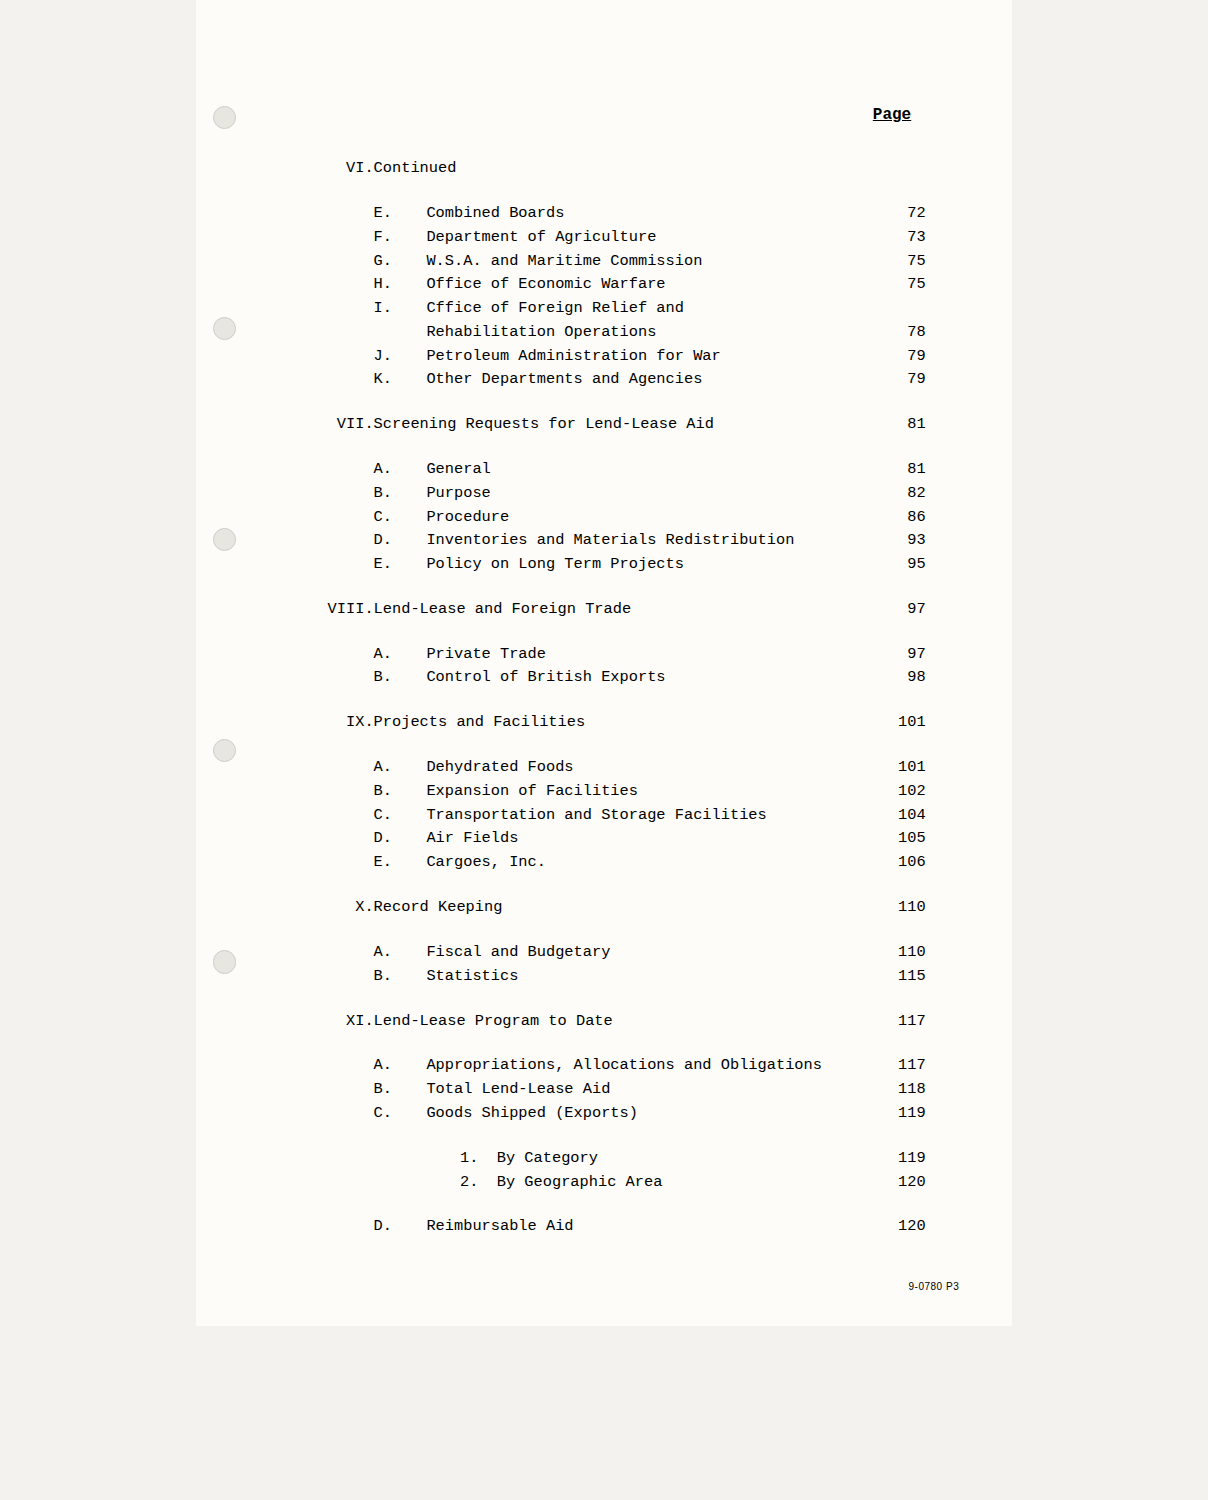Page
| VI. | Continued | |
| | E. | Combined Boards | 72 |
| | F. | Department of Agriculture | 73 |
| | G. | W.S.A. and Maritime Commission | 75 |
| | H. | Office of Economic Warfare | 75 |
| | I. | Cffice of Foreign Relief and Rehabilitation Operations | 78 |
| | J. | Petroleum Administration for War | 79 |
| | K. | Other Departments and Agencies | 79 |
| VII. | Screening Requests for Lend-Lease Aid | 81 |
| | A. | General | 81 |
| | B. | Purpose | 82 |
| | C. | Procedure | 86 |
| | D. | Inventories and Materials Redistribution | 93 |
| | E. | Policy on Long Term Projects | 95 |
| VIII. | Lend-Lease and Foreign Trade | 97 |
| | A. | Private Trade | 97 |
| | B. | Control of British Exports | 98 |
| IX. | Projects and Facilities | 101 |
| | A. | Dehydrated Foods | 101 |
| | B. | Expansion of Facilities | 102 |
| | C. | Transportation and Storage Facilities | 104 |
| | D. | Air Fields | 105 |
| | E. | Cargoes, Inc. | 106 |
| X. | Record Keeping | 110 |
| | A. | Fiscal and Budgetary | 110 |
| | B. | Statistics | 115 |
| XI. | Lend-Lease Program to Date | 117 |
| | A. | Appropriations, Allocations and Obligations | 117 |
| | B. | Total Lend-Lease Aid | 118 |
| | C. | Goods Shipped (Exports) | 119 |
| | | 1. By Category | 119 |
| | | 2. By Geographic Area | 120 |
| | D. | Reimbursable Aid | 120 |
9-0780 P3